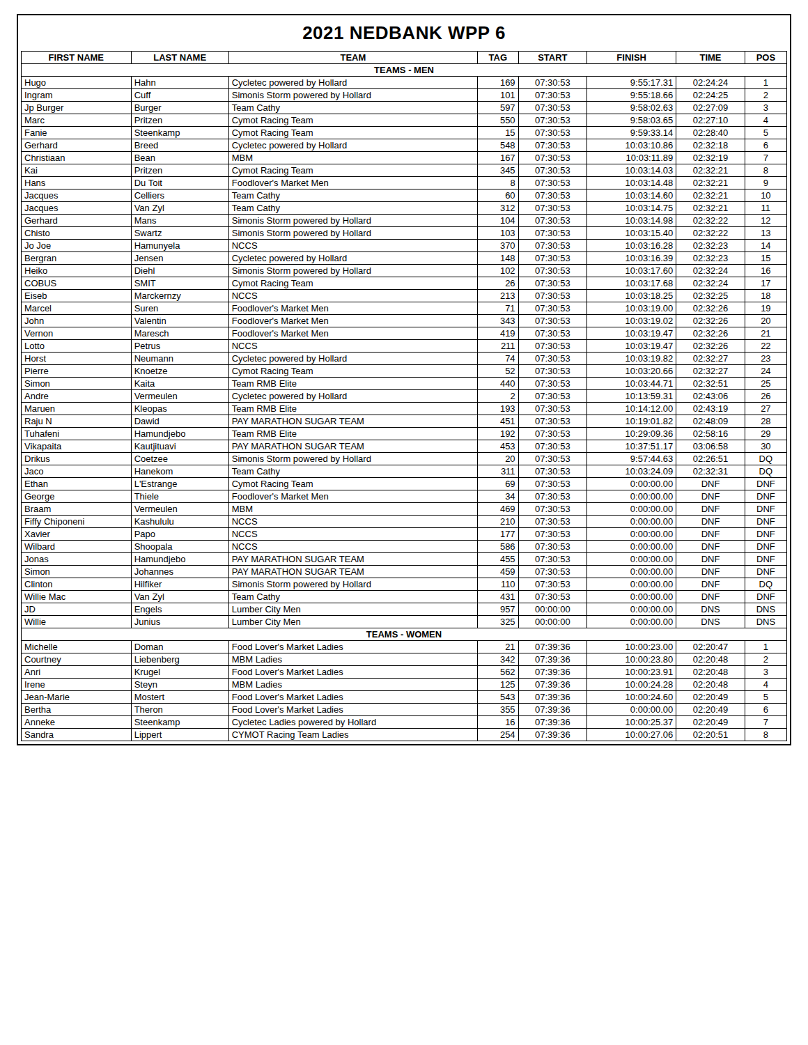2021 NEDBANK WPP 6
| FIRST NAME | LAST NAME | TEAM | TAG | START | FINISH | TIME | POS |
| --- | --- | --- | --- | --- | --- | --- | --- |
| TEAMS - MEN |
| Hugo | Hahn | Cycletec powered by Hollard | 169 | 07:30:53 | 9:55:17.31 | 02:24:24 | 1 |
| Ingram | Cuff | Simonis Storm powered by Hollard | 101 | 07:30:53 | 9:55:18.66 | 02:24:25 | 2 |
| Jp Burger | Burger | Team Cathy | 597 | 07:30:53 | 9:58:02.63 | 02:27:09 | 3 |
| Marc | Pritzen | Cymot Racing Team | 550 | 07:30:53 | 9:58:03.65 | 02:27:10 | 4 |
| Fanie | Steenkamp | Cymot Racing Team | 15 | 07:30:53 | 9:59:33.14 | 02:28:40 | 5 |
| Gerhard | Breed | Cycletec powered by Hollard | 548 | 07:30:53 | 10:03:10.86 | 02:32:18 | 6 |
| Christiaan | Bean | MBM | 167 | 07:30:53 | 10:03:11.89 | 02:32:19 | 7 |
| Kai | Pritzen | Cymot Racing Team | 345 | 07:30:53 | 10:03:14.03 | 02:32:21 | 8 |
| Hans | Du Toit | Foodlover's Market Men | 8 | 07:30:53 | 10:03:14.48 | 02:32:21 | 9 |
| Jacques | Celliers | Team Cathy | 60 | 07:30:53 | 10:03:14.60 | 02:32:21 | 10 |
| Jacques | Van Zyl | Team Cathy | 312 | 07:30:53 | 10:03:14.75 | 02:32:21 | 11 |
| Gerhard | Mans | Simonis Storm powered by Hollard | 104 | 07:30:53 | 10:03:14.98 | 02:32:22 | 12 |
| Chisto | Swartz | Simonis Storm powered by Hollard | 103 | 07:30:53 | 10:03:15.40 | 02:32:22 | 13 |
| Jo Joe | Hamunyela | NCCS | 370 | 07:30:53 | 10:03:16.28 | 02:32:23 | 14 |
| Bergran | Jensen | Cycletec powered by Hollard | 148 | 07:30:53 | 10:03:16.39 | 02:32:23 | 15 |
| Heiko | Diehl | Simonis Storm powered by Hollard | 102 | 07:30:53 | 10:03:17.60 | 02:32:24 | 16 |
| COBUS | SMIT | Cymot Racing Team | 26 | 07:30:53 | 10:03:17.68 | 02:32:24 | 17 |
| Eiseb | Marckernzy | NCCS | 213 | 07:30:53 | 10:03:18.25 | 02:32:25 | 18 |
| Marcel | Suren | Foodlover's Market Men | 71 | 07:30:53 | 10:03:19.00 | 02:32:26 | 19 |
| John | Valentin | Foodlover's Market Men | 343 | 07:30:53 | 10:03:19.02 | 02:32:26 | 20 |
| Vernon | Maresch | Foodlover's Market Men | 419 | 07:30:53 | 10:03:19.47 | 02:32:26 | 21 |
| Lotto | Petrus | NCCS | 211 | 07:30:53 | 10:03:19.47 | 02:32:26 | 22 |
| Horst | Neumann | Cycletec powered by Hollard | 74 | 07:30:53 | 10:03:19.82 | 02:32:27 | 23 |
| Pierre | Knoetze | Cymot Racing Team | 52 | 07:30:53 | 10:03:20.66 | 02:32:27 | 24 |
| Simon | Kaita | Team RMB Elite | 440 | 07:30:53 | 10:03:44.71 | 02:32:51 | 25 |
| Andre | Vermeulen | Cycletec powered by Hollard | 2 | 07:30:53 | 10:13:59.31 | 02:43:06 | 26 |
| Maruen | Kleopas | Team RMB Elite | 193 | 07:30:53 | 10:14:12.00 | 02:43:19 | 27 |
| Raju N | Dawid | PAY MARATHON SUGAR TEAM | 451 | 07:30:53 | 10:19:01.82 | 02:48:09 | 28 |
| Tuhafeni | Hamundjebo | Team RMB Elite | 192 | 07:30:53 | 10:29:09.36 | 02:58:16 | 29 |
| Vikapaita | Kautjituavi | PAY MARATHON SUGAR TEAM | 453 | 07:30:53 | 10:37:51.17 | 03:06:58 | 30 |
| Drikus | Coetzee | Simonis Storm powered by Hollard | 20 | 07:30:53 | 9:57:44.63 | 02:26:51 | DQ |
| Jaco | Hanekom | Team Cathy | 311 | 07:30:53 | 10:03:24.09 | 02:32:31 | DQ |
| Ethan | L'Estrange | Cymot Racing Team | 69 | 07:30:53 | 0:00:00.00 | DNF | DNF |
| George | Thiele | Foodlover's Market Men | 34 | 07:30:53 | 0:00:00.00 | DNF | DNF |
| Braam | Vermeulen | MBM | 469 | 07:30:53 | 0:00:00.00 | DNF | DNF |
| Fiffy Chiponeni | Kashululu | NCCS | 210 | 07:30:53 | 0:00:00.00 | DNF | DNF |
| Xavier | Papo | NCCS | 177 | 07:30:53 | 0:00:00.00 | DNF | DNF |
| Wilbard | Shoopala | NCCS | 586 | 07:30:53 | 0:00:00.00 | DNF | DNF |
| Jonas | Hamundjebo | PAY MARATHON SUGAR TEAM | 455 | 07:30:53 | 0:00:00.00 | DNF | DNF |
| Simon | Johannes | PAY MARATHON SUGAR TEAM | 459 | 07:30:53 | 0:00:00.00 | DNF | DNF |
| Clinton | Hilfiker | Simonis Storm powered by Hollard | 110 | 07:30:53 | 0:00:00.00 | DNF | DQ |
| Willie Mac | Van Zyl | Team Cathy | 431 | 07:30:53 | 0:00:00.00 | DNF | DNF |
| JD | Engels | Lumber City Men | 957 | 00:00:00 | 0:00:00.00 | DNS | DNS |
| Willie | Junius | Lumber City Men | 325 | 00:00:00 | 0:00:00.00 | DNS | DNS |
| TEAMS - WOMEN |
| Michelle | Doman | Food Lover's Market Ladies | 21 | 07:39:36 | 10:00:23.00 | 02:20:47 | 1 |
| Courtney | Liebenberg | MBM Ladies | 342 | 07:39:36 | 10:00:23.80 | 02:20:48 | 2 |
| Anri | Krugel | Food Lover's Market Ladies | 562 | 07:39:36 | 10:00:23.91 | 02:20:48 | 3 |
| Irene | Steyn | MBM Ladies | 125 | 07:39:36 | 10:00:24.28 | 02:20:48 | 4 |
| Jean-Marie | Mostert | Food Lover's Market Ladies | 543 | 07:39:36 | 10:00:24.60 | 02:20:49 | 5 |
| Bertha | Theron | Food Lover's Market Ladies | 355 | 07:39:36 | 0:00:00.00 | 02:20:49 | 6 |
| Anneke | Steenkamp | Cycletec Ladies powered by Hollard | 16 | 07:39:36 | 10:00:25.37 | 02:20:49 | 7 |
| Sandra | Lippert | CYMOT Racing Team Ladies | 254 | 07:39:36 | 10:00:27.06 | 02:20:51 | 8 |